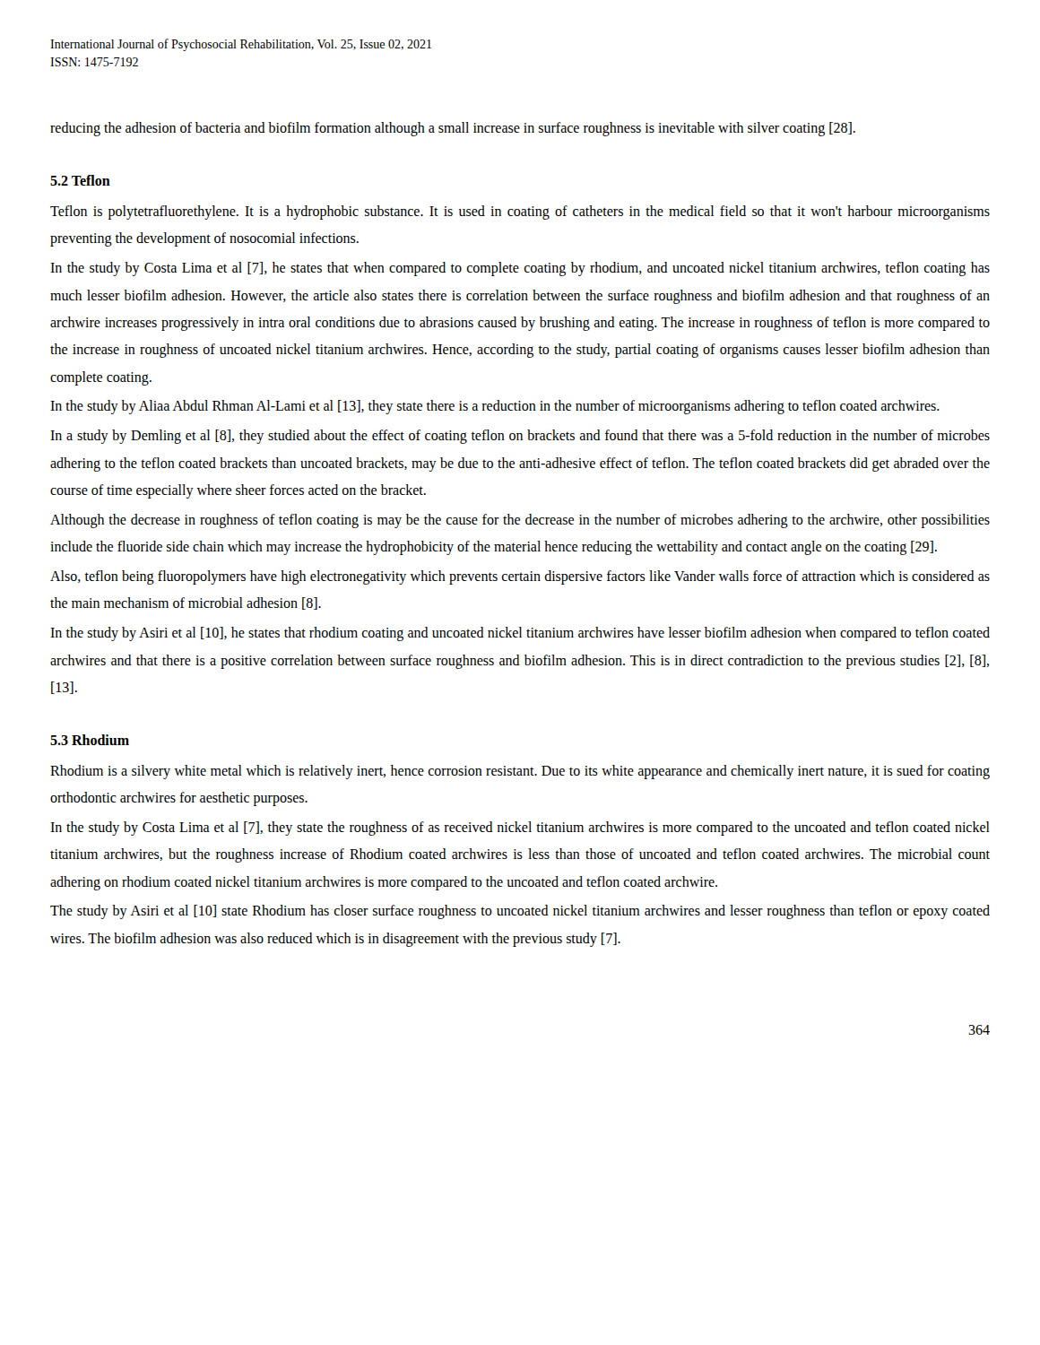International Journal of Psychosocial Rehabilitation, Vol. 25, Issue 02, 2021
ISSN: 1475-7192
reducing the adhesion of bacteria and biofilm formation although a small increase in surface roughness is inevitable with silver coating [28].
5.2 Teflon
Teflon is polytetrafluorethylene. It is a hydrophobic substance. It is used in coating of catheters in the medical field so that it won't harbour microorganisms preventing the development of nosocomial infections.
In the study by Costa Lima et al [7], he states that when compared to complete coating by rhodium, and uncoated nickel titanium archwires, teflon coating has much lesser biofilm adhesion. However, the article also states there is correlation between the surface roughness and biofilm adhesion and that roughness of an archwire increases progressively in intra oral conditions due to abrasions caused by brushing and eating. The increase in roughness of teflon is more compared to the increase in roughness of uncoated nickel titanium archwires. Hence, according to the study, partial coating of organisms causes lesser biofilm adhesion than complete coating.
In the study by Aliaa Abdul Rhman Al-Lami et al [13], they state there is a reduction in the number of microorganisms adhering to teflon coated archwires.
In a study by Demling et al [8], they studied about the effect of coating teflon on brackets and found that there was a 5-fold reduction in the number of microbes adhering to the teflon coated brackets than uncoated brackets, may be due to the anti-adhesive effect of teflon. The teflon coated brackets did get abraded over the course of time especially where sheer forces acted on the bracket.
Although the decrease in roughness of teflon coating is may be the cause for the decrease in the number of microbes adhering to the archwire, other possibilities include the fluoride side chain which may increase the hydrophobicity of the material hence reducing the wettability and contact angle on the coating [29].
Also, teflon being fluoropolymers have high electronegativity which prevents certain dispersive factors like Vander walls force of attraction which is considered as the main mechanism of microbial adhesion [8].
In the study by Asiri et al [10], he states that rhodium coating and uncoated nickel titanium archwires have lesser biofilm adhesion when compared to teflon coated archwires and that there is a positive correlation between surface roughness and biofilm adhesion. This is in direct contradiction to the previous studies [2], [8], [13].
5.3 Rhodium
Rhodium is a silvery white metal which is relatively inert, hence corrosion resistant. Due to its white appearance and chemically inert nature, it is sued for coating orthodontic archwires for aesthetic purposes.
In the study by Costa Lima et al [7], they state the roughness of as received nickel titanium archwires is more compared to the uncoated and teflon coated nickel titanium archwires, but the roughness increase of Rhodium coated archwires is less than those of uncoated and teflon coated archwires. The microbial count adhering on rhodium coated nickel titanium archwires is more compared to the uncoated and teflon coated archwire.
The study by Asiri et al [10] state Rhodium has closer surface roughness to uncoated nickel titanium archwires and lesser roughness than teflon or epoxy coated wires. The biofilm adhesion was also reduced which is in disagreement with the previous study [7].
364